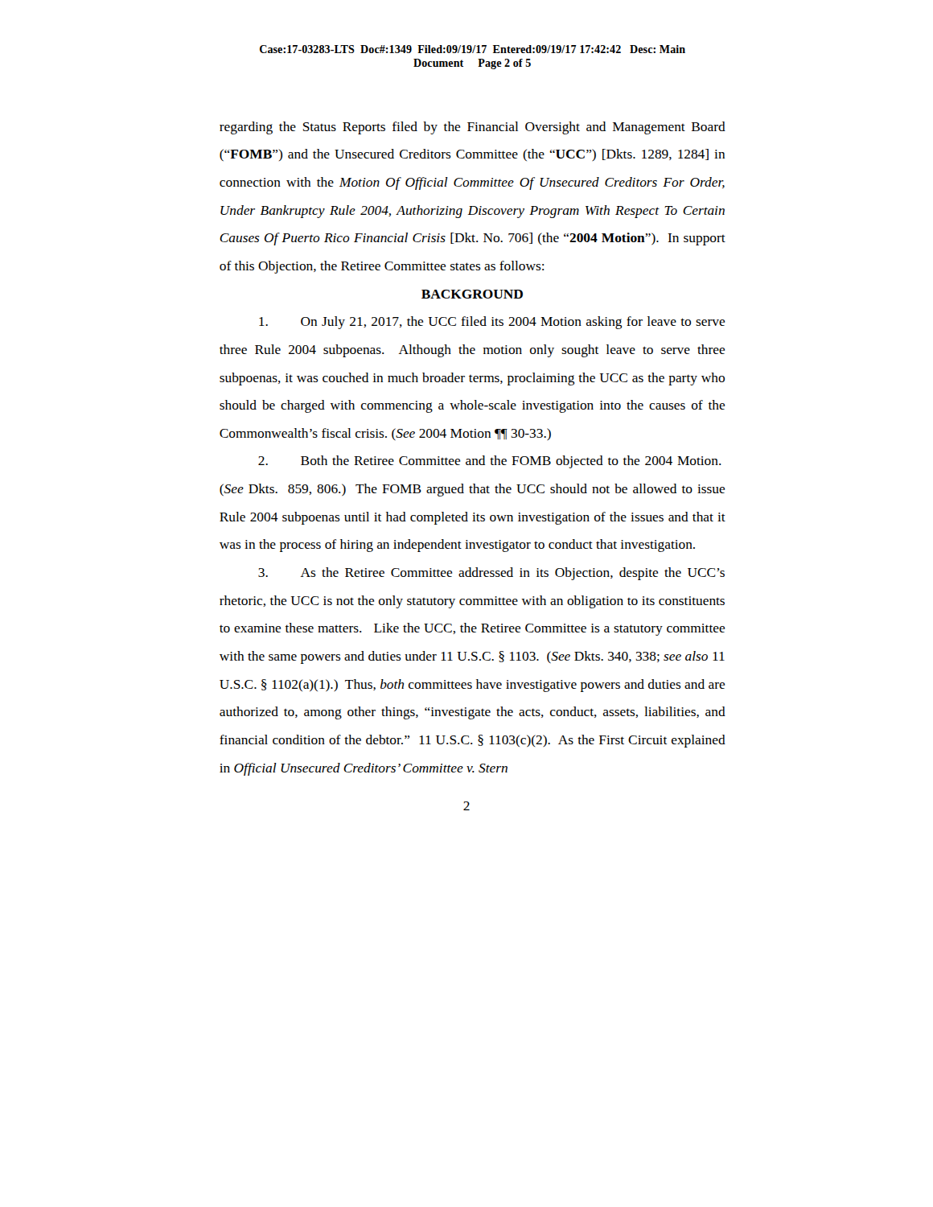Case:17-03283-LTS Doc#:1349 Filed:09/19/17 Entered:09/19/17 17:42:42 Desc: Main Document Page 2 of 5
regarding the Status Reports filed by the Financial Oversight and Management Board (“FOMB”) and the Unsecured Creditors Committee (the “UCC”) [Dkts. 1289, 1284] in connection with the Motion Of Official Committee Of Unsecured Creditors For Order, Under Bankruptcy Rule 2004, Authorizing Discovery Program With Respect To Certain Causes Of Puerto Rico Financial Crisis [Dkt. No. 706] (the “2004 Motion”). In support of this Objection, the Retiree Committee states as follows:
BACKGROUND
1. On July 21, 2017, the UCC filed its 2004 Motion asking for leave to serve three Rule 2004 subpoenas. Although the motion only sought leave to serve three subpoenas, it was couched in much broader terms, proclaiming the UCC as the party who should be charged with commencing a whole-scale investigation into the causes of the Commonwealth’s fiscal crisis. (See 2004 Motion ¶¶ 30-33.)
2. Both the Retiree Committee and the FOMB objected to the 2004 Motion. (See Dkts. 859, 806.) The FOMB argued that the UCC should not be allowed to issue Rule 2004 subpoenas until it had completed its own investigation of the issues and that it was in the process of hiring an independent investigator to conduct that investigation.
3. As the Retiree Committee addressed in its Objection, despite the UCC’s rhetoric, the UCC is not the only statutory committee with an obligation to its constituents to examine these matters. Like the UCC, the Retiree Committee is a statutory committee with the same powers and duties under 11 U.S.C. § 1103. (See Dkts. 340, 338; see also 11 U.S.C. § 1102(a)(1).) Thus, both committees have investigative powers and duties and are authorized to, among other things, “investigate the acts, conduct, assets, liabilities, and financial condition of the debtor.” 11 U.S.C. § 1103(c)(2). As the First Circuit explained in Official Unsecured Creditors’ Committee v. Stern
2